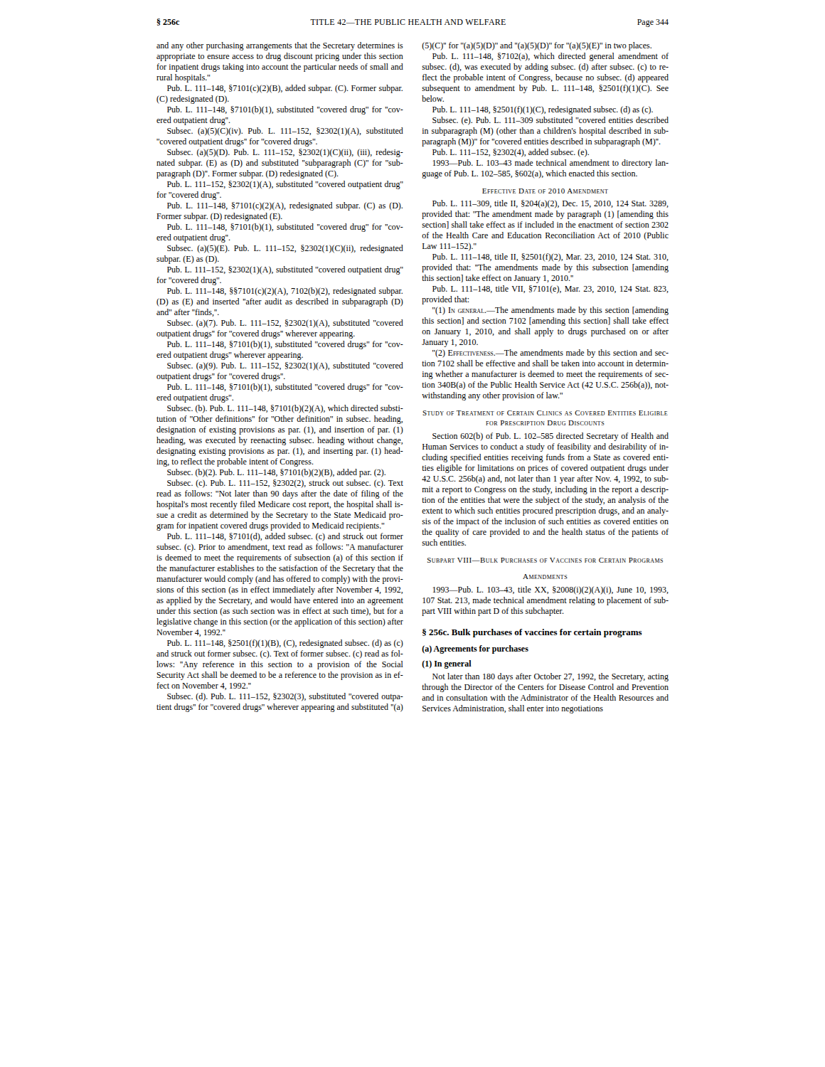§ 256c
TITLE 42—THE PUBLIC HEALTH AND WELFARE
Page 344
and any other purchasing arrangements that the Secretary determines is appropriate to ensure access to drug discount pricing under this section for inpatient drugs taking into account the particular needs of small and rural hospitals.''
Pub. L. 111–148, §7101(c)(2)(B), added subpar. (C). Former subpar. (C) redesignated (D).
Pub. L. 111–148, §7101(b)(1), substituted ''covered drug'' for ''covered outpatient drug''.
Subsec. (a)(5)(C)(iv). Pub. L. 111–152, §2302(1)(A), substituted ''covered outpatient drugs'' for ''covered drugs''.
Subsec. (a)(5)(D). Pub. L. 111–152, §2302(1)(C)(ii), (iii), redesignated subpar. (E) as (D) and substituted ''subparagraph (C)'' for ''subparagraph (D)''. Former subpar. (D) redesignated (C).
Pub. L. 111–152, §2302(1)(A), substituted ''covered outpatient drug'' for ''covered drug''.
Pub. L. 111–148, §7101(c)(2)(A), redesignated subpar. (C) as (D). Former subpar. (D) redesignated (E).
Pub. L. 111–148, §7101(b)(1), substituted ''covered drug'' for ''covered outpatient drug''.
Subsec. (a)(5)(E). Pub. L. 111–152, §2302(1)(C)(ii), redesignated subpar. (E) as (D).
Pub. L. 111–152, §2302(1)(A), substituted ''covered outpatient drug'' for ''covered drug''.
Pub. L. 111–148, §§7101(c)(2)(A), 7102(b)(2), redesignated subpar. (D) as (E) and inserted ''after audit as described in subparagraph (D) and'' after ''finds,''.
Subsec. (a)(7). Pub. L. 111–152, §2302(1)(A), substituted ''covered outpatient drugs'' for ''covered drugs'' wherever appearing.
Pub. L. 111–148, §7101(b)(1), substituted ''covered drugs'' for ''covered outpatient drugs'' wherever appearing.
Subsec. (a)(9). Pub. L. 111–152, §2302(1)(A), substituted ''covered outpatient drugs'' for ''covered drugs''.
Pub. L. 111–148, §7101(b)(1), substituted ''covered drugs'' for ''covered outpatient drugs''.
Subsec. (b). Pub. L. 111–148, §7101(b)(2)(A), which directed substitution of ''Other definitions'' for ''Other definition'' in subsec. heading, designation of existing provisions as par. (1), and insertion of par. (1) heading, was executed by reenacting subsec. heading without change, designating existing provisions as par. (1), and inserting par. (1) heading, to reflect the probable intent of Congress.
Subsec. (b)(2). Pub. L. 111–148, §7101(b)(2)(B), added par. (2).
Subsec. (c). Pub. L. 111–152, §2302(2), struck out subsec. (c). Text read as follows: ''Not later than 90 days after the date of filing of the hospital's most recently filed Medicare cost report, the hospital shall issue a credit as determined by the Secretary to the State Medicaid program for inpatient covered drugs provided to Medicaid recipients.''
Pub. L. 111–148, §7101(d), added subsec. (c) and struck out former subsec. (c). Prior to amendment, text read as follows: ''A manufacturer is deemed to meet the requirements of subsection (a) of this section if the manufacturer establishes to the satisfaction of the Secretary that the manufacturer would comply (and has offered to comply) with the provisions of this section (as in effect immediately after November 4, 1992, as applied by the Secretary, and would have entered into an agreement under this section (as such section was in effect at such time), but for a legislative change in this section (or the application of this section) after November 4, 1992.''
Pub. L. 111–148, §2501(f)(1)(B), (C), redesignated subsec. (d) as (c) and struck out former subsec. (c). Text of former subsec. (c) read as follows: ''Any reference in this section to a provision of the Social Security Act shall be deemed to be a reference to the provision as in effect on November 4, 1992.''
Subsec. (d). Pub. L. 111–152, §2302(3), substituted ''covered outpatient drugs'' for ''covered drugs'' wherever appearing and substituted ''(a)(5)(C)'' for ''(a)(5)(D)'' and ''(a)(5)(D)'' for ''(a)(5)(E)'' in two places.
Pub. L. 111–148, §7102(a), which directed general amendment of subsec. (d), was executed by adding subsec. (d) after subsec. (c) to reflect the probable intent of Congress, because no subsec. (d) appeared subsequent to amendment by Pub. L. 111–148, §2501(f)(1)(C). See below.
Pub. L. 111–148, §2501(f)(1)(C), redesignated subsec. (d) as (c).
Subsec. (e). Pub. L. 111–309 substituted ''covered entities described in subparagraph (M) (other than a children's hospital described in subparagraph (M))'' for ''covered entities described in subparagraph (M)''.
Pub. L. 111–152, §2302(4), added subsec. (e).
1993—Pub. L. 103–43 made technical amendment to directory language of Pub. L. 102–585, §602(a), which enacted this section.
Effective Date of 2010 Amendment
Pub. L. 111–309, title II, §204(a)(2), Dec. 15, 2010, 124 Stat. 3289, provided that: ''The amendment made by paragraph (1) [amending this section] shall take effect as if included in the enactment of section 2302 of the Health Care and Education Reconciliation Act of 2010 (Public Law 111–152).''
Pub. L. 111–148, title II, §2501(f)(2), Mar. 23, 2010, 124 Stat. 310, provided that: ''The amendments made by this subsection [amending this section] take effect on January 1, 2010.''
Pub. L. 111–148, title VII, §7101(e), Mar. 23, 2010, 124 Stat. 823, provided that:
''(1) In general.—The amendments made by this section [amending this section] and section 7102 [amending this section] shall take effect on January 1, 2010, and shall apply to drugs purchased on or after January 1, 2010.
''(2) Effectiveness.—The amendments made by this section and section 7102 shall be effective and shall be taken into account in determining whether a manufacturer is deemed to meet the requirements of section 340B(a) of the Public Health Service Act (42 U.S.C. 256b(a)), notwithstanding any other provision of law.''
Study of Treatment of Certain Clinics as Covered Entities Eligible for Prescription Drug Discounts
Section 602(b) of Pub. L. 102–585 directed Secretary of Health and Human Services to conduct a study of feasibility and desirability of including specified entities receiving funds from a State as covered entities eligible for limitations on prices of covered outpatient drugs under 42 U.S.C. 256b(a) and, not later than 1 year after Nov. 4, 1992, to submit a report to Congress on the study, including in the report a description of the entities that were the subject of the study, an analysis of the extent to which such entities procured prescription drugs, and an analysis of the impact of the inclusion of such entities as covered entities on the quality of care provided to and the health status of the patients of such entities.
Subpart VIII—Bulk Purchases of Vaccines for Certain Programs
Amendments
1993—Pub. L. 103–43, title XX, §2008(i)(2)(A)(i), June 10, 1993, 107 Stat. 213, made technical amendment relating to placement of subpart VIII within part D of this subchapter.
§ 256c. Bulk purchases of vaccines for certain programs
(a) Agreements for purchases
(1) In general
Not later than 180 days after October 27, 1992, the Secretary, acting through the Director of the Centers for Disease Control and Prevention and in consultation with the Administrator of the Health Resources and Services Administration, shall enter into negotiations